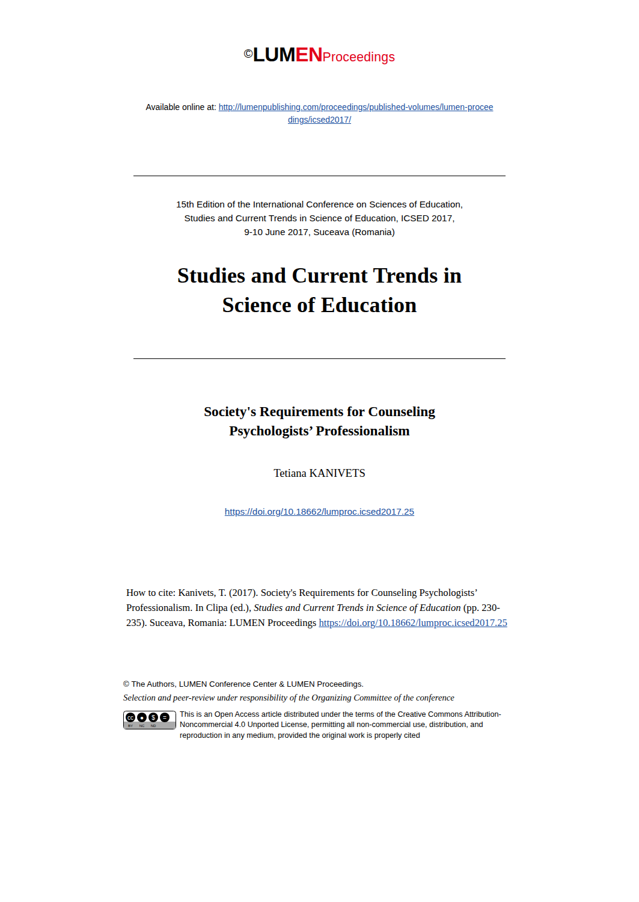©LUMEN Proceedings
Available online at: http://lumenpublishing.com/proceedings/published-volumes/lumen-proceedings/icsed2017/
15th Edition of the International Conference on Sciences of Education,
Studies and Current Trends in Science of Education, ICSED 2017,
9-10 June 2017, Suceava (Romania)
Studies and Current Trends in
Science of Education
Society's Requirements for Counseling
Psychologists’ Professionalism
Tetiana KANIVETS
https://doi.org/10.18662/lumproc.icsed2017.25
How to cite: Kanivets, T. (2017). Society's Requirements for Counseling Psychologists’ Professionalism. In Clipa (ed.), Studies and Current Trends in Science of Education (pp. 230-235). Suceava, Romania: LUMEN Proceedings https://doi.org/10.18662/lumproc.icsed2017.25
© The Authors, LUMEN Conference Center & LUMEN Proceedings.
Selection and peer-review under responsibility of the Organizing Committee of the conference
cc ● $ = BY NC ND This is an Open Access article distributed under the terms of the Creative Commons Attribution-Noncommercial 4.0 Unported License, permitting all non-commercial use, distribution, and reproduction in any medium, provided the original work is properly cited